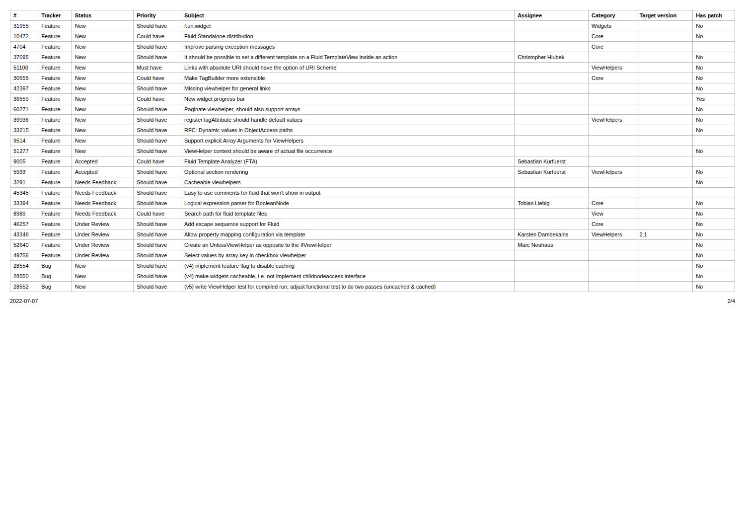| # | Tracker | Status | Priority | Subject | Assignee | Category | Target version | Has patch |
| --- | --- | --- | --- | --- | --- | --- | --- | --- |
| 31955 | Feature | New | Should have | f:uri.widget | | Widgets | | No |
| 10472 | Feature | New | Could have | Fluid Standalone distribution | | Core | | No |
| 4704 | Feature | New | Should have | Improve parsing exception messages | | Core | | |
| 37095 | Feature | New | Should have | It should be possible to set a different template on a Fluid TemplateView inside an action | Christopher Hlubek | | | No |
| 51100 | Feature | New | Must have | Links with absolute URI should have the option of URI Scheme | | ViewHelpers | | No |
| 30555 | Feature | New | Could have | Make TagBuilder more extensible | | Core | | No |
| 42397 | Feature | New | Should have | Missing viewhelper for general links | | | | No |
| 36559 | Feature | New | Could have | New widget progress bar | | | | Yes |
| 60271 | Feature | New | Should have | Paginate viewhelper, should also support arrays | | | | No |
| 39936 | Feature | New | Should have | registerTagAttribute should handle default values | | ViewHelpers | | No |
| 33215 | Feature | New | Should have | RFC: Dynamic values in ObjectAccess paths | | | | No |
| 9514 | Feature | New | Should have | Support explicit Array Arguments for ViewHelpers | | | | |
| 51277 | Feature | New | Should have | ViewHelper context should be aware of actual file occurrence | | | | No |
| 9005 | Feature | Accepted | Could have | Fluid Template Analyzer (FTA) | Sebastian Kurfuerst | | | |
| 5933 | Feature | Accepted | Should have | Optional section rendering | Sebastian Kurfuerst | ViewHelpers | | No |
| 3291 | Feature | Needs Feedback | Should have | Cacheable viewhelpers | | | | No |
| 45345 | Feature | Needs Feedback | Should have | Easy to use comments for fluid that won't show in output | | | | |
| 33394 | Feature | Needs Feedback | Should have | Logical expression parser for BooleanNode | Tobias Liebig | Core | | No |
| 8989 | Feature | Needs Feedback | Could have | Search path for fluid template files | | View | | No |
| 46257 | Feature | Under Review | Should have | Add escape sequence support for Fluid | | Core | | No |
| 43346 | Feature | Under Review | Should have | Allow property mapping configuration via template | Karsten Dambekalns | ViewHelpers | 2.1 | No |
| 52640 | Feature | Under Review | Should have | Create an UnlessViewHelper as opposite to the IfViewHelper | Marc Neuhaus | | | No |
| 49756 | Feature | Under Review | Should have | Select values by array key in checkbox viewhelper | | | | No |
| 28554 | Bug | New | Should have | (v4) implement feature flag to disable caching | | | | No |
| 28550 | Bug | New | Should have | (v4) make widgets cacheable, i.e. not implement childnodeaccess interface | | | | No |
| 28552 | Bug | New | Should have | (v5) write ViewHelper test for compiled run; adjust functional test to do two passes (uncached & cached) | | | | No |
2022-07-07 2/4